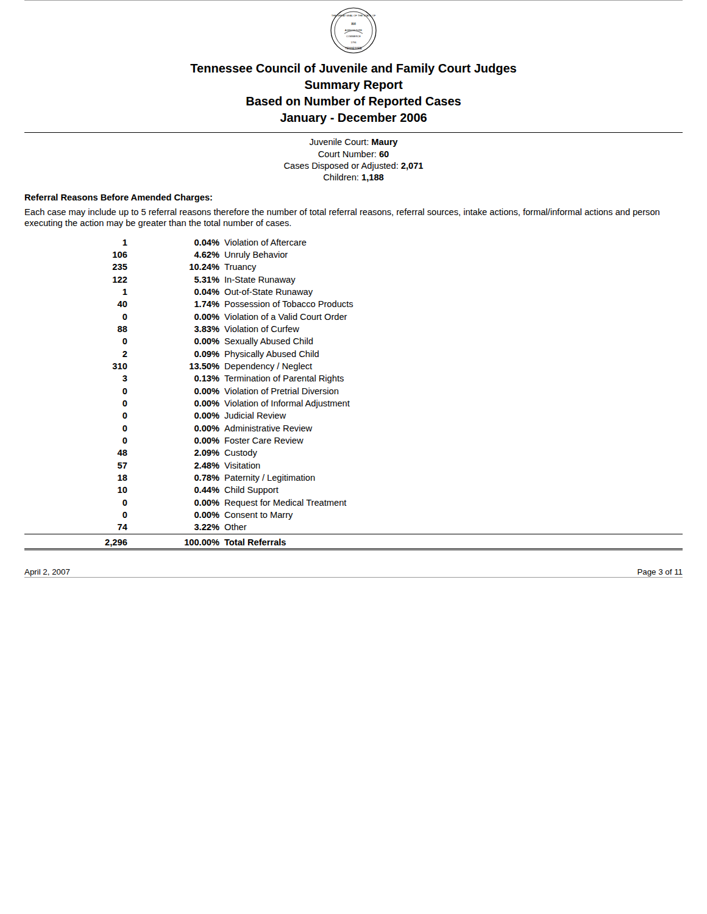THE GREAT SEAL OF THE STATE OF TENNESSEE XVI AGRICULTURE COMMERCE 1796
Tennessee Council of Juvenile and Family Court Judges
Summary Report
Based on Number of Reported Cases
January - December 2006
Juvenile Court: Maury
Court Number: 60
Cases Disposed or Adjusted: 2,071
Children: 1,188
Referral Reasons Before Amended Charges:
Each case may include up to 5 referral reasons therefore the number of total referral reasons, referral sources, intake actions, formal/informal actions and person executing the action may be greater than the total number of cases.
| 1 | 0.04% | Violation of Aftercare |
| 106 | 4.62% | Unruly Behavior |
| 235 | 10.24% | Truancy |
| 122 | 5.31% | In-State Runaway |
| 1 | 0.04% | Out-of-State Runaway |
| 40 | 1.74% | Possession of Tobacco Products |
| 0 | 0.00% | Violation of a Valid Court Order |
| 88 | 3.83% | Violation of Curfew |
| 0 | 0.00% | Sexually Abused Child |
| 2 | 0.09% | Physically Abused Child |
| 310 | 13.50% | Dependency / Neglect |
| 3 | 0.13% | Termination of Parental Rights |
| 0 | 0.00% | Violation of Pretrial Diversion |
| 0 | 0.00% | Violation of Informal Adjustment |
| 0 | 0.00% | Judicial Review |
| 0 | 0.00% | Administrative Review |
| 0 | 0.00% | Foster Care Review |
| 48 | 2.09% | Custody |
| 57 | 2.48% | Visitation |
| 18 | 0.78% | Paternity / Legitimation |
| 10 | 0.44% | Child Support |
| 0 | 0.00% | Request for Medical Treatment |
| 0 | 0.00% | Consent to Marry |
| 74 | 3.22% | Other |
| 2,296 | 100.00% | Total Referrals |
April 2, 2007 Page 3 of 11